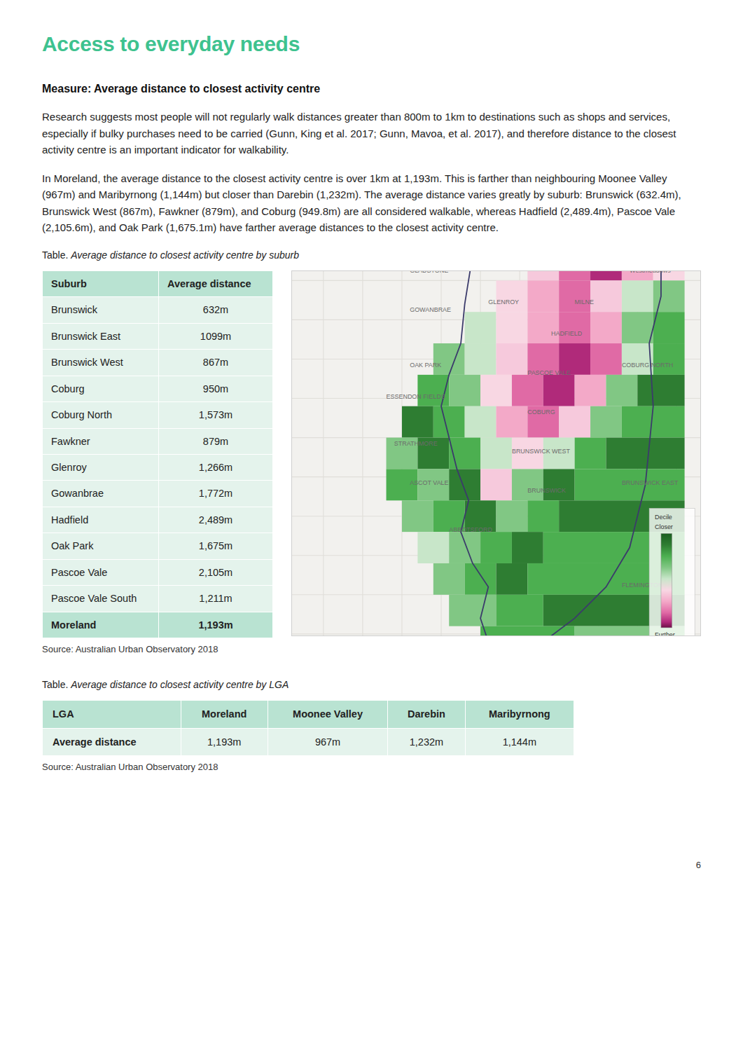Access to everyday needs
Measure: Average distance to closest activity centre
Research suggests most people will not regularly walk distances greater than 800m to 1km to destinations such as shops and services, especially if bulky purchases need to be carried (Gunn, King et al. 2017; Gunn, Mavoa, et al. 2017), and therefore distance to the closest activity centre is an important indicator for walkability.
In Moreland, the average distance to the closest activity centre is over 1km at 1,193m. This is farther than neighbouring Moonee Valley (967m) and Maribyrnong (1,144m) but closer than Darebin (1,232m). The average distance varies greatly by suburb: Brunswick (632.4m), Brunswick West (867m), Fawkner (879m), and Coburg (949.8m) are all considered walkable, whereas Hadfield (2,489.4m), Pascoe Vale (2,105.6m), and Oak Park (1,675.1m) have farther average distances to the closest activity centre.
Table. Average distance to closest activity centre by suburb
| Suburb | Average distance |
| --- | --- |
| Brunswick | 632m |
| Brunswick East | 1099m |
| Brunswick West | 867m |
| Coburg | 950m |
| Coburg North | 1,573m |
| Fawkner | 879m |
| Glenroy | 1,266m |
| Gowanbrae | 1,772m |
| Hadfield | 2,489m |
| Oak Park | 1,675m |
| Pascoe Vale | 2,105m |
| Pascoe Vale South | 1,211m |
| Moreland | 1,193m |
GLADSTONE JACANA Westmeadows GOWANBRAE GLENROY MILNE HADFIELD OAK PARK PASCOE VALE COBURG NORTH ESSENDON FIELDS COBURG STRATHMORE BRUNSWICK WEST ASCOT VALE BRUNSWICK BRUNSWICK EAST ABBOTSFORD FLEMINGTON Decile Closer Further
Source: Australian Urban Observatory 2018
Table. Average distance to closest activity centre by LGA
| LGA | Moreland | Moonee Valley | Darebin | Maribyrnong |
| --- | --- | --- | --- | --- |
| Average distance | 1,193m | 967m | 1,232m | 1,144m |
Source: Australian Urban Observatory 2018
6